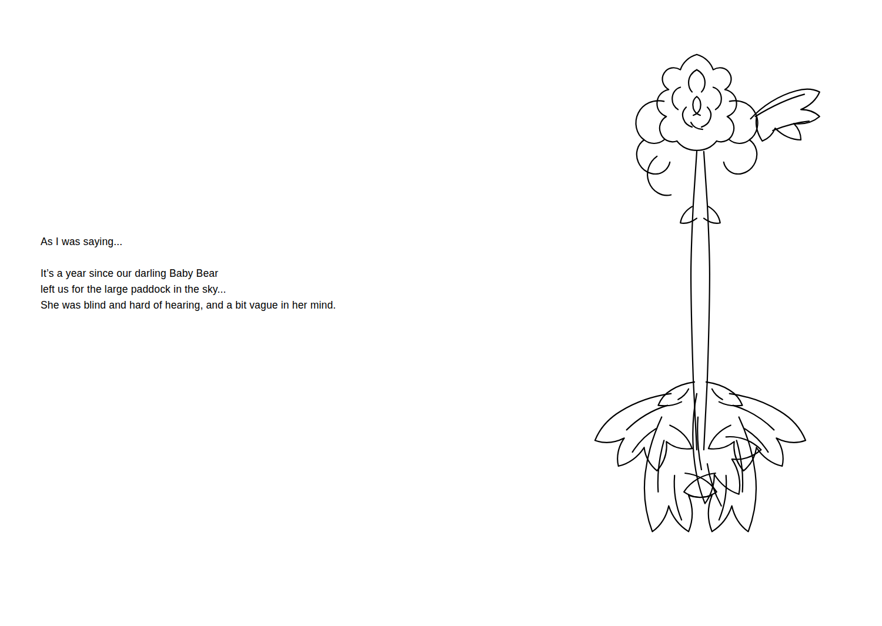As I was saying...
It’s a year since our darling Baby Bear
left us for the large paddock in the sky...
She was blind and hard of hearing, and a bit vague in her mind.